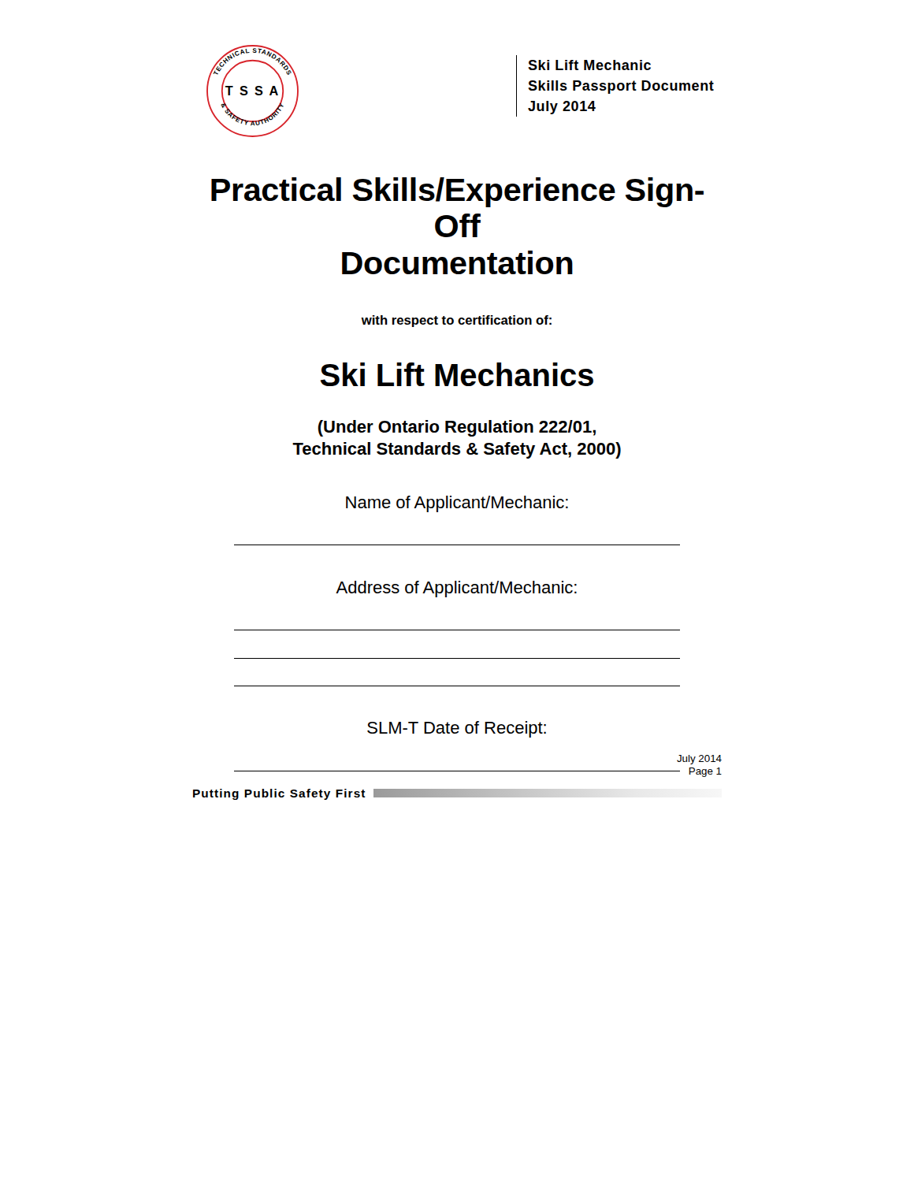TECHNICAL STANDARDS & SAFETY AUTHORITY T S S A
Ski Lift Mechanic
Skills Passport Document
July 2014
Practical Skills/Experience Sign-Off
Documentation
with respect to certification of:
Ski Lift Mechanics
(Under Ontario Regulation 222/01,
Technical Standards & Safety Act, 2000)
Name of Applicant/Mechanic:
Address of Applicant/Mechanic:
SLM-T Date of Receipt:
July 2014
Page 1
Putting Public Safety First